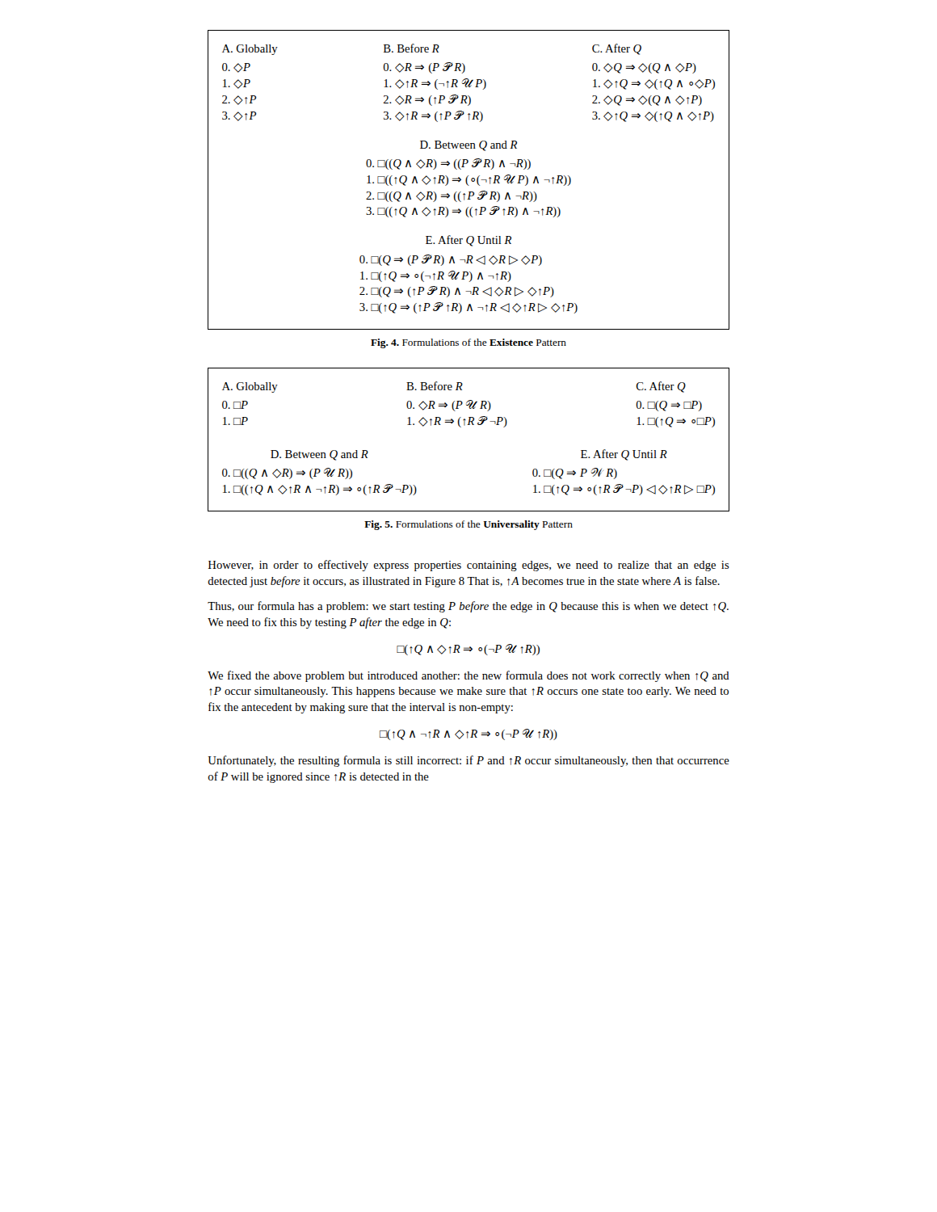A. Globally
0. ◇P
1. ◇P
2. ◇↑P
3. ◇↑P
B. Before R
0. ◇R ⇒ (P 𝒫 R)
1. ◇↑R ⇒ (¬↑R 𝒰 P)
2. ◇R ⇒ (↑P 𝒫 R)
3. ◇↑R ⇒ (↑P 𝒫 ↑R)
C. After Q
0. ◇Q ⇒ ◇(Q ∧ ◇P)
1. ◇↑Q ⇒ ◇(↑Q ∧ ∘◇P)
2. ◇Q ⇒ ◇(Q ∧ ◇↑P)
3. ◇↑Q ⇒ ◇(↑Q ∧ ◇↑P)
D. Between Q and R
0. □((Q ∧ ◇R) ⇒ ((P 𝒫 R) ∧ ¬R))
1. □((↑Q ∧ ◇↑R) ⇒ (∘(¬↑R 𝒰 P) ∧ ¬↑R))
2. □((Q ∧ ◇R) ⇒ ((↑P 𝒫 R) ∧ ¬R))
3. □((↑Q ∧ ◇↑R) ⇒ ((↑P 𝒫 ↑R) ∧ ¬↑R))
E. After Q Until R
0. □(Q ⇒ (P 𝒫 R) ∧ ¬R ◁ ◇R ▷ ◇P)
1. □(↑Q ⇒ ∘(¬↑R 𝒰 P) ∧ ¬↑R)
2. □(Q ⇒ (↑P 𝒫 R) ∧ ¬R ◁ ◇R ▷ ◇↑P)
3. □(↑Q ⇒ (↑P 𝒫 ↑R) ∧ ¬↑R ◁ ◇↑R ▷ ◇↑P)
Fig. 4. Formulations of the Existence Pattern
A. Globally
0. □P
1. □P
B. Before R
0. ◇R ⇒ (P 𝒰 R)
1. ◇↑R ⇒ (↑R 𝒫 ¬P)
C. After Q
0. □(Q ⇒ □P)
1. □(↑Q ⇒ ∘□P)
D. Between Q and R
0. □((Q ∧ ◇R) ⇒ (P 𝒰 R))
1. □((↑Q ∧ ◇↑R ∧ ¬↑R) ⇒ ∘(↑R 𝒫 ¬P))
E. After Q Until R
0. □(Q ⇒ P 𝒲 R)
1. □(↑Q ⇒ ∘(↑R 𝒫 ¬P) ◁ ◇↑R ▷ □P)
Fig. 5. Formulations of the Universality Pattern
However, in order to effectively express properties containing edges, we need to realize that an edge is detected just before it occurs, as illustrated in Figure 8 That is, ↑A becomes true in the state where A is false.
Thus, our formula has a problem: we start testing P before the edge in Q because this is when we detect ↑Q. We need to fix this by testing P after the edge in Q:
□(↑Q ∧ ◇↑R ⇒ ∘(¬P 𝒰 ↑R))
We fixed the above problem but introduced another: the new formula does not work correctly when ↑Q and ↑P occur simultaneously. This happens because we make sure that ↑R occurs one state too early. We need to fix the antecedent by making sure that the interval is non-empty:
□(↑Q ∧ ¬↑R ∧ ◇↑R ⇒ ∘(¬P 𝒰 ↑R))
Unfortunately, the resulting formula is still incorrect: if P and ↑R occur simultaneously, then that occurrence of P will be ignored since ↑R is detected in the